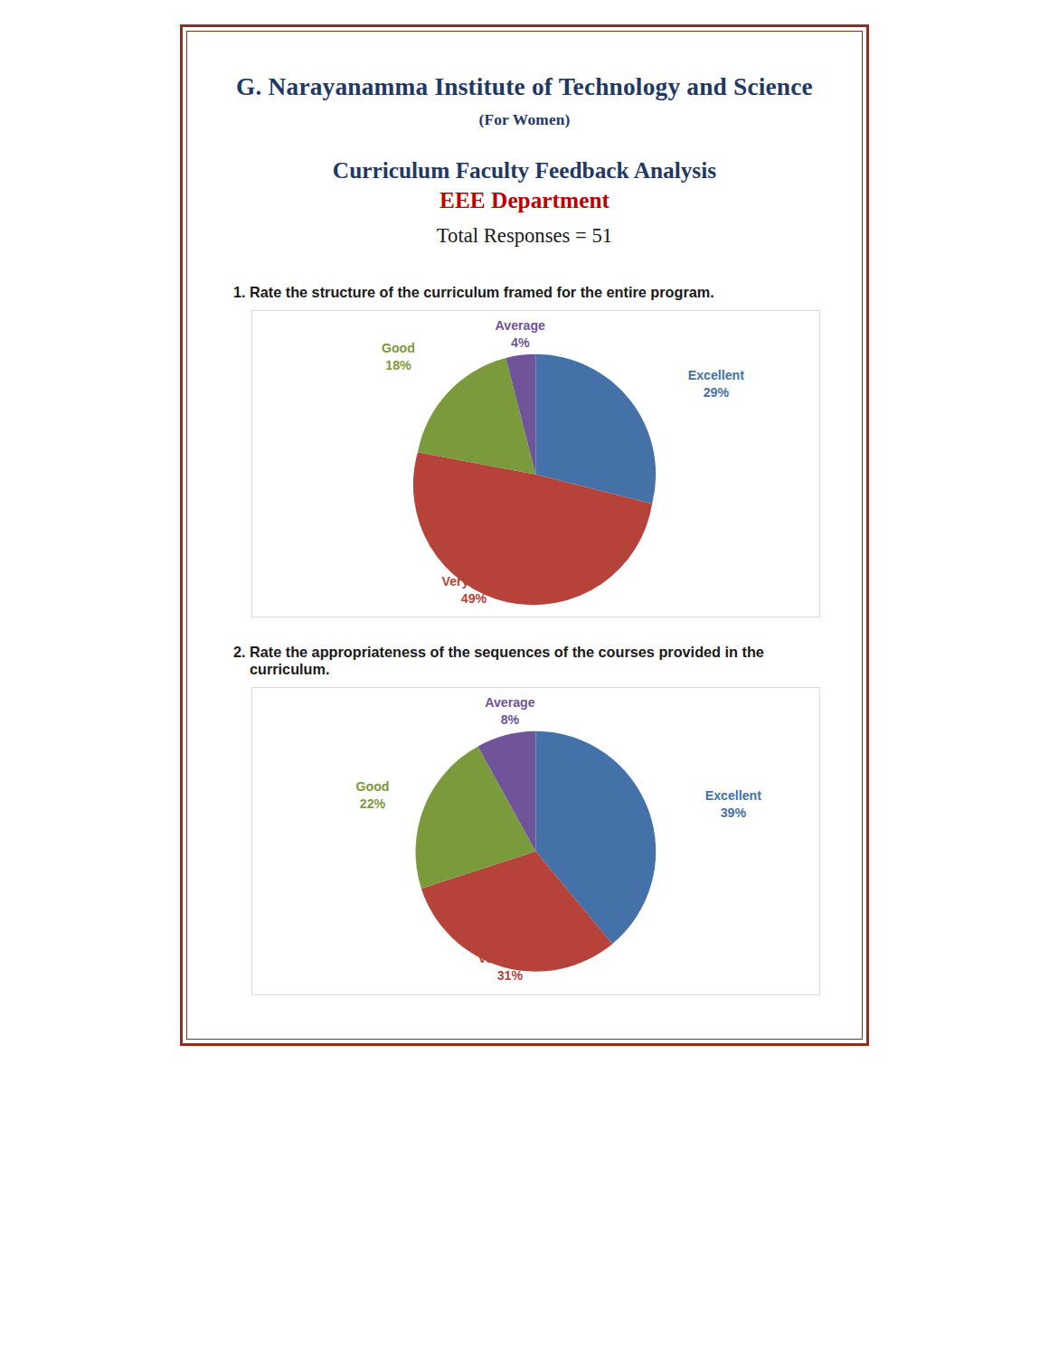G. Narayanamma Institute of Technology and Science (For Women)
Curriculum Faculty Feedback Analysis
EEE Department
Total Responses = 51
Rate the structure of the curriculum framed for the entire program.
Average 4% Good 18% Excellent 29% Very Good 49%
Rate the appropriateness of the sequences of the courses provided in the curriculum.
Average 8% Good 22% Excellent 39% Very Good 31%